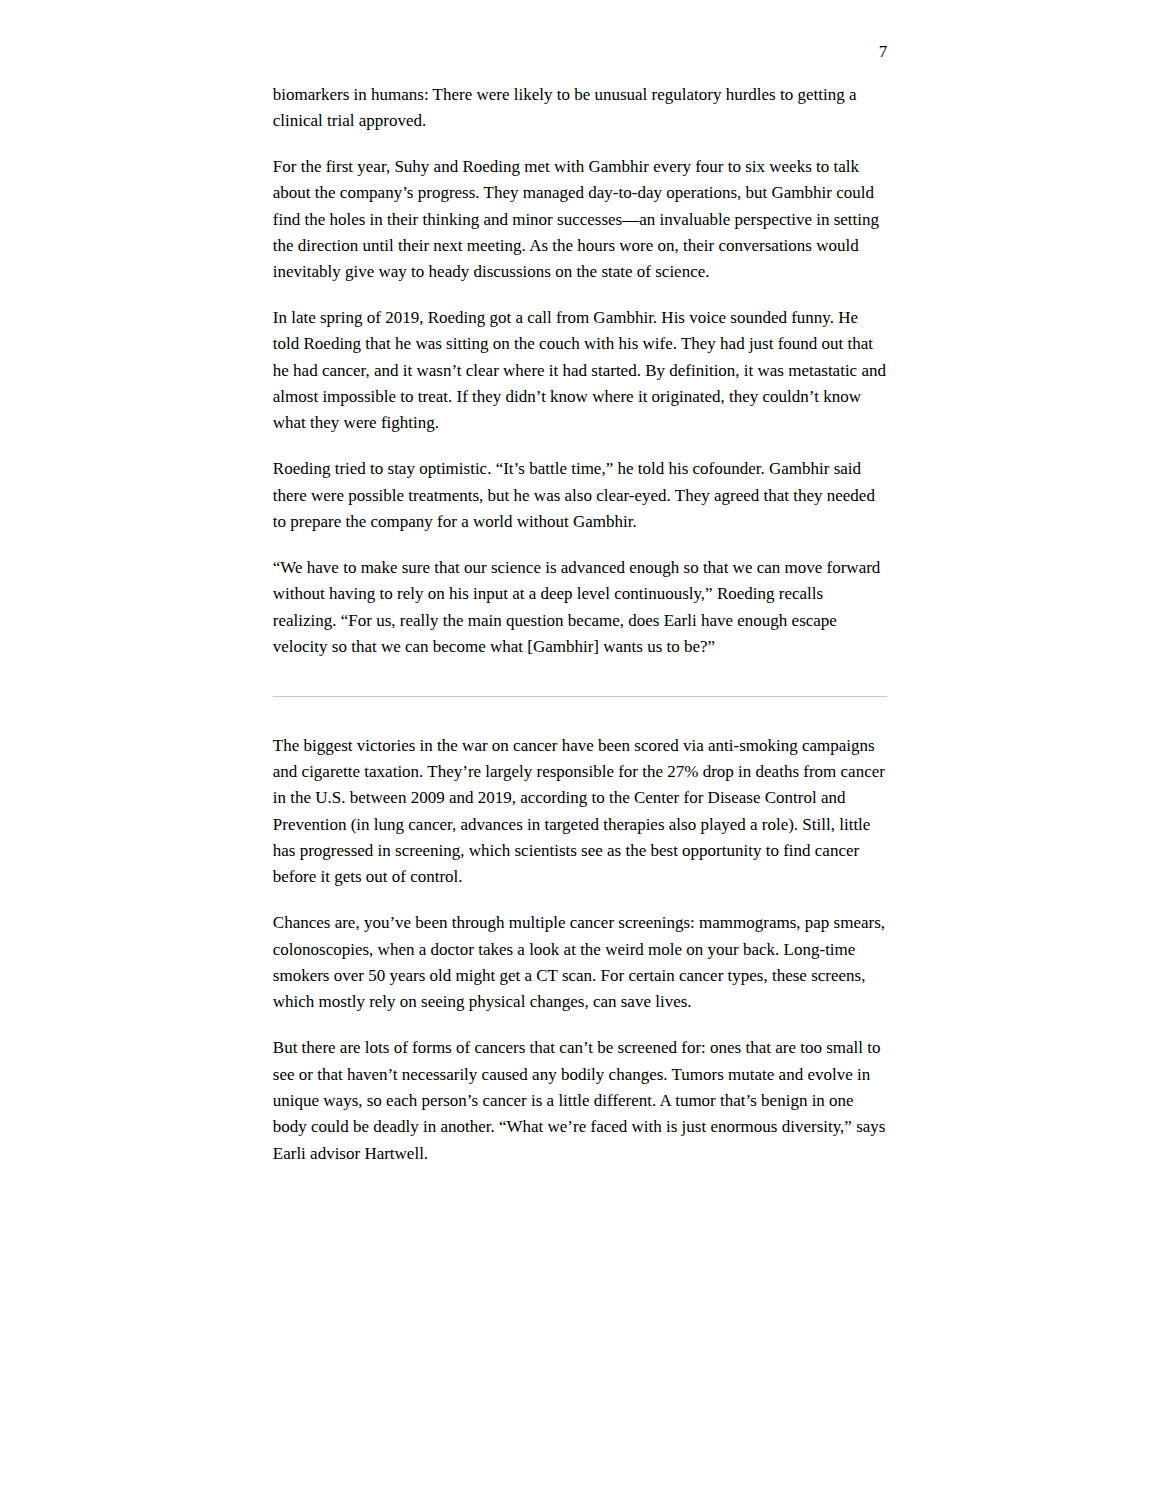7
biomarkers in humans: There were likely to be unusual regulatory hurdles to getting a clinical trial approved.
For the first year, Suhy and Roeding met with Gambhir every four to six weeks to talk about the company’s progress. They managed day-to-day operations, but Gambhir could find the holes in their thinking and minor successes—an invaluable perspective in setting the direction until their next meeting. As the hours wore on, their conversations would inevitably give way to heady discussions on the state of science.
In late spring of 2019, Roeding got a call from Gambhir. His voice sounded funny. He told Roeding that he was sitting on the couch with his wife. They had just found out that he had cancer, and it wasn’t clear where it had started. By definition, it was metastatic and almost impossible to treat. If they didn’t know where it originated, they couldn’t know what they were fighting.
Roeding tried to stay optimistic. “It’s battle time,” he told his cofounder. Gambhir said there were possible treatments, but he was also clear-eyed. They agreed that they needed to prepare the company for a world without Gambhir.
“We have to make sure that our science is advanced enough so that we can move forward without having to rely on his input at a deep level continuously,” Roeding recalls realizing. “For us, really the main question became, does Earli have enough escape velocity so that we can become what [Gambhir] wants us to be?”
The biggest victories in the war on cancer have been scored via anti-smoking campaigns and cigarette taxation. They’re largely responsible for the 27% drop in deaths from cancer in the U.S. between 2009 and 2019, according to the Center for Disease Control and Prevention (in lung cancer, advances in targeted therapies also played a role). Still, little has progressed in screening, which scientists see as the best opportunity to find cancer before it gets out of control.
Chances are, you’ve been through multiple cancer screenings: mammograms, pap smears, colonoscopies, when a doctor takes a look at the weird mole on your back. Long-time smokers over 50 years old might get a CT scan. For certain cancer types, these screens, which mostly rely on seeing physical changes, can save lives.
But there are lots of forms of cancers that can’t be screened for: ones that are too small to see or that haven’t necessarily caused any bodily changes. Tumors mutate and evolve in unique ways, so each person’s cancer is a little different. A tumor that’s benign in one body could be deadly in another. “What we’re faced with is just enormous diversity,” says Earli advisor Hartwell.